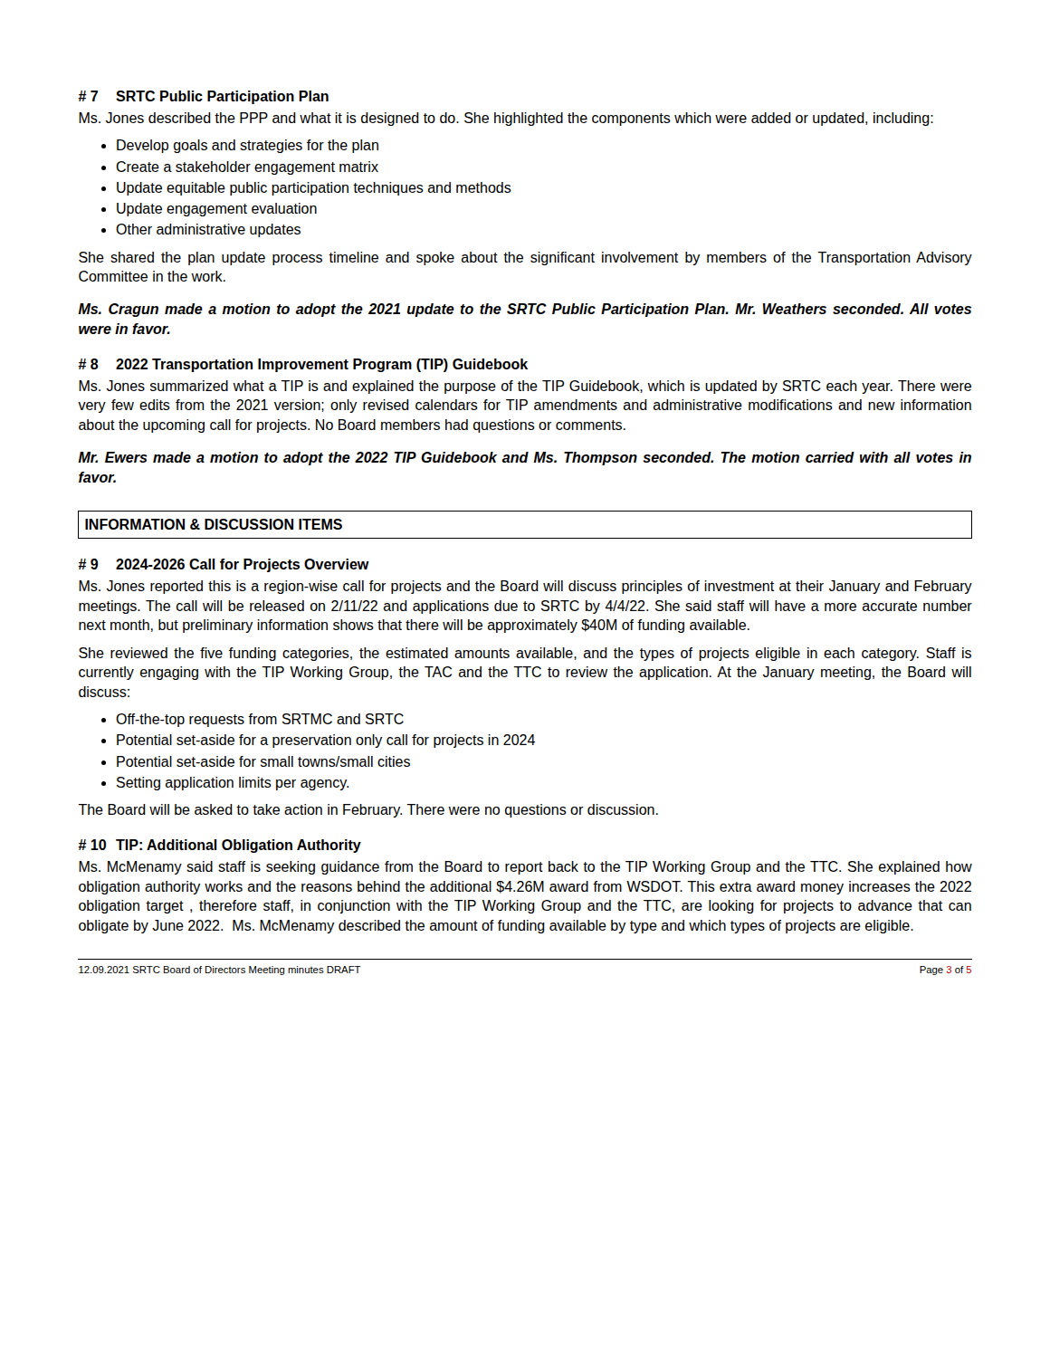# 7 SRTC Public Participation Plan
Ms. Jones described the PPP and what it is designed to do. She highlighted the components which were added or updated, including:
Develop goals and strategies for the plan
Create a stakeholder engagement matrix
Update equitable public participation techniques and methods
Update engagement evaluation
Other administrative updates
She shared the plan update process timeline and spoke about the significant involvement by members of the Transportation Advisory Committee in the work.
Ms. Cragun made a motion to adopt the 2021 update to the SRTC Public Participation Plan. Mr. Weathers seconded. All votes were in favor.
# 82022 Transportation Improvement Program (TIP) Guidebook
Ms. Jones summarized what a TIP is and explained the purpose of the TIP Guidebook, which is updated by SRTC each year. There were very few edits from the 2021 version; only revised calendars for TIP amendments and administrative modifications and new information about the upcoming call for projects. No Board members had questions or comments.
Mr. Ewers made a motion to adopt the 2022 TIP Guidebook and Ms. Thompson seconded. The motion carried with all votes in favor.
INFORMATION & DISCUSSION ITEMS
# 92024-2026 Call for Projects Overview
Ms. Jones reported this is a region-wise call for projects and the Board will discuss principles of investment at their January and February meetings. The call will be released on 2/11/22 and applications due to SRTC by 4/4/22. She said staff will have a more accurate number next month, but preliminary information shows that there will be approximately $40M of funding available.
She reviewed the five funding categories, the estimated amounts available, and the types of projects eligible in each category. Staff is currently engaging with the TIP Working Group, the TAC and the TTC to review the application. At the January meeting, the Board will discuss:
Off-the-top requests from SRTMC and SRTC
Potential set-aside for a preservation only call for projects in 2024
Potential set-aside for small towns/small cities
Setting application limits per agency.
The Board will be asked to take action in February. There were no questions or discussion.
# 10 TIP: Additional Obligation Authority
Ms. McMenamy said staff is seeking guidance from the Board to report back to the TIP Working Group and the TTC. She explained how obligation authority works and the reasons behind the additional $4.26M award from WSDOT. This extra award money increases the 2022 obligation target , therefore staff, in conjunction with the TIP Working Group and the TTC, are looking for projects to advance that can obligate by June 2022. Ms. McMenamy described the amount of funding available by type and which types of projects are eligible.
12.09.2021 SRTC Board of Directors Meeting minutes DRAFT
Page 3 of 5